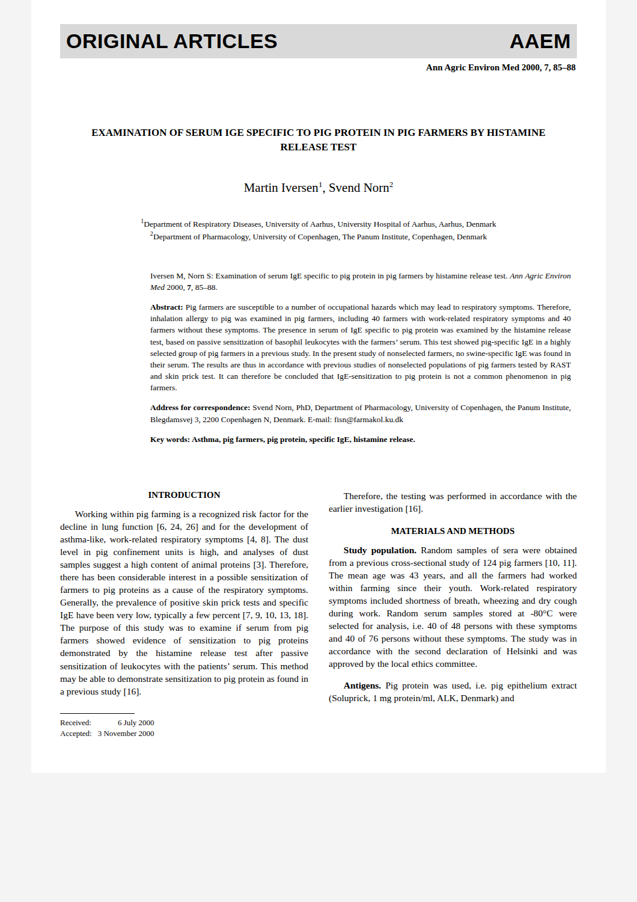ORIGINAL ARTICLES
AAEM
Ann Agric Environ Med 2000, 7, 85–88
Examination of serum IgE specific to pig protein in pig farmers by histamine release test
Martin Iversen1, Svend Norn2
1Department of Respiratory Diseases, University of Aarhus, University Hospital of Aarhus, Aarhus, Denmark
2Department of Pharmacology, University of Copenhagen, The Panum Institute, Copenhagen, Denmark
Iversen M, Norn S: Examination of serum IgE specific to pig protein in pig farmers by histamine release test. Ann Agric Environ Med 2000, 7, 85–88.
Abstract: Pig farmers are susceptible to a number of occupational hazards which may lead to respiratory symptoms. Therefore, inhalation allergy to pig was examined in pig farmers, including 40 farmers with work-related respiratory symptoms and 40 farmers without these symptoms. The presence in serum of IgE specific to pig protein was examined by the histamine release test, based on passive sensitization of basophil leukocytes with the farmers’ serum. This test showed pig-specific IgE in a highly selected group of pig farmers in a previous study. In the present study of nonselected farmers, no swine-specific IgE was found in their serum. The results are thus in accordance with previous studies of nonselected populations of pig farmers tested by RAST and skin prick test. It can therefore be concluded that IgE-sensitization to pig protein is not a common phenomenon in pig farmers.
Address for correspondence: Svend Norn, PhD, Department of Pharmacology, University of Copenhagen, the Panum Institute, Blegdamsvej 3, 2200 Copenhagen N, Denmark. E-mail: fisn@farmakol.ku.dk
Key words: Asthma, pig farmers, pig protein, specific IgE, histamine release.
Introduction
Working within pig farming is a recognized risk factor for the decline in lung function [6, 24, 26] and for the development of asthma-like, work-related respiratory symptoms [4, 8]. The dust level in pig confinement units is high, and analyses of dust samples suggest a high content of animal proteins [3]. Therefore, there has been considerable interest in a possible sensitization of farmers to pig proteins as a cause of the respiratory symptoms. Generally, the prevalence of positive skin prick tests and specific IgE have been very low, typically a few percent [7, 9, 10, 13, 18]. The purpose of this study was to examine if serum from pig farmers showed evidence of sensitization to pig proteins demonstrated by the histamine release test after passive sensitization of leukocytes with the patients’ serum. This method may be able to demonstrate sensitization to pig protein as found in a previous study [16].
| Received: | 6 July 2000 |
| Accepted: | 3 November 2000 |
Therefore, the testing was performed in accordance with the earlier investigation [16].
Materials and Methods
Study population. Random samples of sera were obtained from a previous cross-sectional study of 124 pig farmers [10, 11]. The mean age was 43 years, and all the farmers had worked within farming since their youth. Work-related respiratory symptoms included shortness of breath, wheezing and dry cough during work. Random serum samples stored at -80°C were selected for analysis, i.e. 40 of 48 persons with these symptoms and 40 of 76 persons without these symptoms. The study was in accordance with the second declaration of Helsinki and was approved by the local ethics committee.
Antigens. Pig protein was used, i.e. pig epithelium extract (Soluprick, 1 mg protein/ml, ALK, Denmark) and